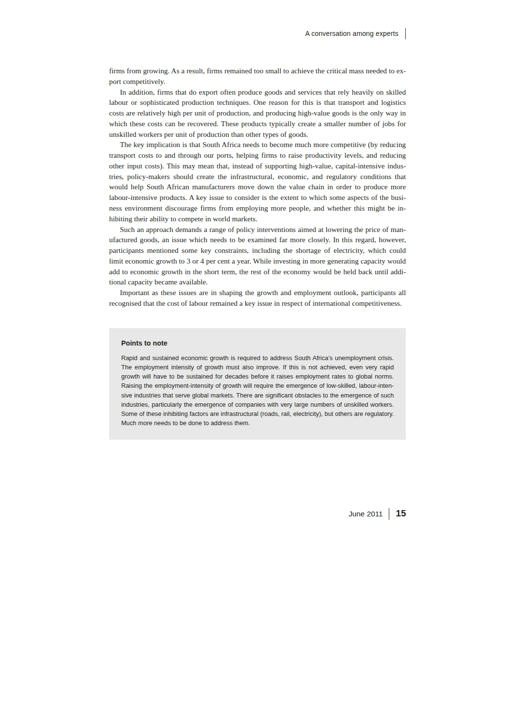A conversation among experts
firms from growing. As a result, firms remained too small to achieve the critical mass needed to export competitively.
In addition, firms that do export often produce goods and services that rely heavily on skilled labour or sophisticated production techniques. One reason for this is that transport and logistics costs are relatively high per unit of production, and producing high-value goods is the only way in which these costs can be recovered. These products typically create a smaller number of jobs for unskilled workers per unit of production than other types of goods.
The key implication is that South Africa needs to become much more competitive (by reducing transport costs to and through our ports, helping firms to raise productivity levels, and reducing other input costs). This may mean that, instead of supporting high-value, capital-intensive industries, policy-makers should create the infrastructural, economic, and regulatory conditions that would help South African manufacturers move down the value chain in order to produce more labour-intensive products. A key issue to consider is the extent to which some aspects of the business environment discourage firms from employing more people, and whether this might be inhibiting their ability to compete in world markets.
Such an approach demands a range of policy interventions aimed at lowering the price of manufactured goods, an issue which needs to be examined far more closely. In this regard, however, participants mentioned some key constraints, including the shortage of electricity, which could limit economic growth to 3 or 4 per cent a year. While investing in more generating capacity would add to economic growth in the short term, the rest of the economy would be held back until additional capacity became available.
Important as these issues are in shaping the growth and employment outlook, participants all recognised that the cost of labour remained a key issue in respect of international competitiveness.
Points to note
Rapid and sustained economic growth is required to address South Africa’s unemployment crisis. The employment intensity of growth must also improve. If this is not achieved, even very rapid growth will have to be sustained for decades before it raises employment rates to global norms. Raising the employment-intensity of growth will require the emergence of low-skilled, labour-intensive industries that serve global markets. There are significant obstacles to the emergence of such industries, particularly the emergence of companies with very large numbers of unskilled workers. Some of these inhibiting factors are infrastructural (roads, rail, electricity), but others are regulatory. Much more needs to be done to address them.
June 2011 15